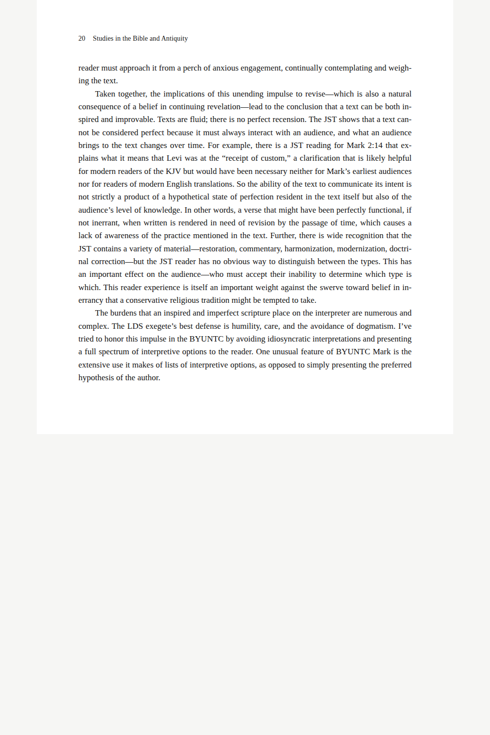20 Studies in the Bible and Antiquity
reader must approach it from a perch of anxious engagement, continually contemplating and weighing the text.
Taken together, the implications of this unending impulse to revise—which is also a natural consequence of a belief in continuing revelation—lead to the conclusion that a text can be both inspired and improvable. Texts are fluid; there is no perfect recension. The JST shows that a text cannot be considered perfect because it must always interact with an audience, and what an audience brings to the text changes over time. For example, there is a JST reading for Mark 2:14 that explains what it means that Levi was at the “receipt of custom,” a clarification that is likely helpful for modern readers of the KJV but would have been necessary neither for Mark’s earliest audiences nor for readers of modern English translations. So the ability of the text to communicate its intent is not strictly a product of a hypothetical state of perfection resident in the text itself but also of the audience’s level of knowledge. In other words, a verse that might have been perfectly functional, if not inerrant, when written is rendered in need of revision by the passage of time, which causes a lack of awareness of the practice mentioned in the text. Further, there is wide recognition that the JST contains a variety of material—restoration, commentary, harmonization, modernization, doctrinal correction—but the JST reader has no obvious way to distinguish between the types. This has an important effect on the audience—who must accept their inability to determine which type is which. This reader experience is itself an important weight against the swerve toward belief in inerrancy that a conservative religious tradition might be tempted to take.
The burdens that an inspired and imperfect scripture place on the interpreter are numerous and complex. The LDS exegete’s best defense is humility, care, and the avoidance of dogmatism. I’ve tried to honor this impulse in the BYUNTC by avoiding idiosyncratic interpretations and presenting a full spectrum of interpretive options to the reader. One unusual feature of BYUNTC Mark is the extensive use it makes of lists of interpretive options, as opposed to simply presenting the preferred hypothesis of the author.